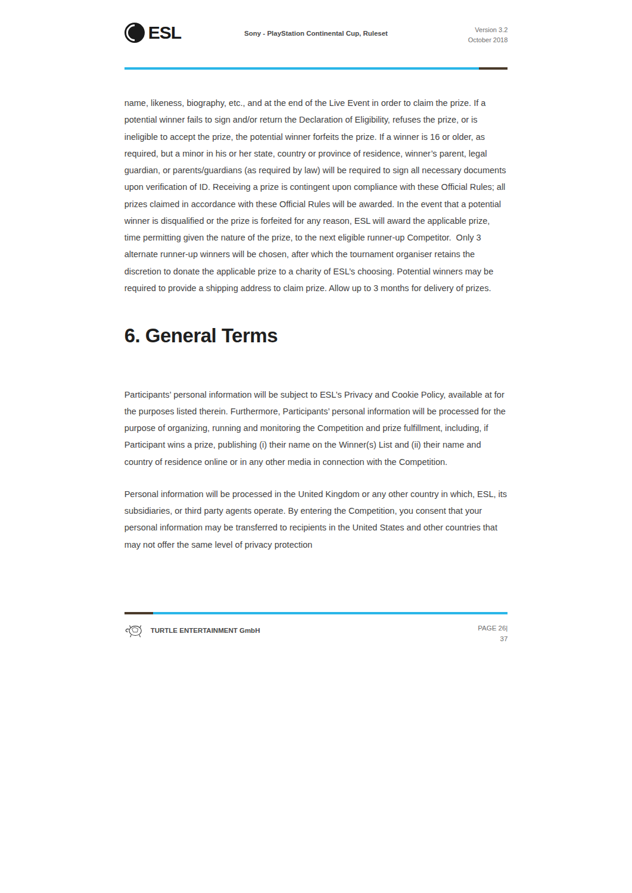ESL
Sony - PlayStation Continental Cup, Ruleset
Version 3.2
October 2018
name, likeness, biography, etc., and at the end of the Live Event in order to claim the prize. If a potential winner fails to sign and/or return the Declaration of Eligibility, refuses the prize, or is ineligible to accept the prize, the potential winner forfeits the prize. If a winner is 16 or older, as required, but a minor in his or her state, country or province of residence, winner’s parent, legal guardian, or parents/guardians (as required by law) will be required to sign all necessary documents upon verification of ID. Receiving a prize is contingent upon compliance with these Official Rules; all prizes claimed in accordance with these Official Rules will be awarded. In the event that a potential winner is disqualified or the prize is forfeited for any reason, ESL will award the applicable prize, time permitting given the nature of the prize, to the next eligible runner-up Competitor. Only 3 alternate runner-up winners will be chosen, after which the tournament organiser retains the discretion to donate the applicable prize to a charity of ESL’s choosing. Potential winners may be required to provide a shipping address to claim prize. Allow up to 3 months for delivery of prizes.
6. General Terms
Participants’ personal information will be subject to ESL’s Privacy and Cookie Policy, available at for the purposes listed therein. Furthermore, Participants’ personal information will be processed for the purpose of organizing, running and monitoring the Competition and prize fulfillment, including, if Participant wins a prize, publishing (i) their name on the Winner(s) List and (ii) their name and country of residence online or in any other media in connection with the Competition.
Personal information will be processed in the United Kingdom or any other country in which, ESL, its subsidiaries, or third party agents operate. By entering the Competition, you consent that your personal information may be transferred to recipients in the United States and other countries that may not offer the same level of privacy protection
TURTLE ENTERTAINMENT GmbH
PAGE 26|
37